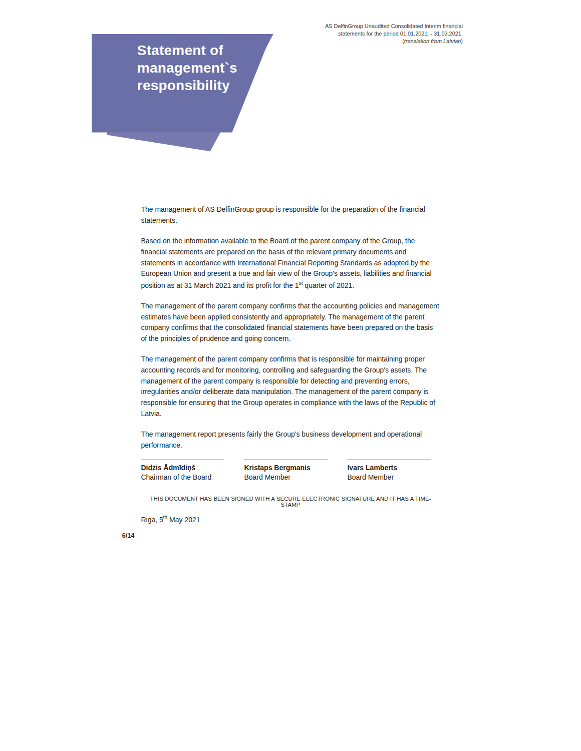AS DelfinGroup Unaudited Consolidated Interim financial
statements for the period 01.01.2021. - 31.03.2021.
(translation from Latvian)
Statement of management`s responsibility
The management of AS DelfinGroup group is responsible for the preparation of the financial statements.
Based on the information available to the Board of the parent company of the Group, the financial statements are prepared on the basis of the relevant primary documents and statements in accordance with International Financial Reporting Standards as adopted by the European Union and present a true and fair view of the Group's assets, liabilities and financial position as at 31 March 2021 and its profit for the 1st quarter of 2021.
The management of the parent company confirms that the accounting policies and management estimates have been applied consistently and appropriately. The management of the parent company confirms that the consolidated financial statements have been prepared on the basis of the principles of prudence and going concern.
The management of the parent company confirms that is responsible for maintaining proper accounting records and for monitoring, controlling and safeguarding the Group's assets. The management of the parent company is responsible for detecting and preventing errors, irregularities and/or deliberate data manipulation. The management of the parent company is responsible for ensuring that the Group operates in compliance with the laws of the Republic of Latvia.
The management report presents fairly the Group's business development and operational performance.
Didzis Ādmīdiņš
Chairman of the Board
Kristaps Bergmanis
Board Member
Ivars Lamberts
Board Member
THIS DOCUMENT HAS BEEN SIGNED WITH A SECURE ELECTRONIC SIGNATURE AND IT HAS A TIME-STAMP
Riga, 5th May 2021
6/14